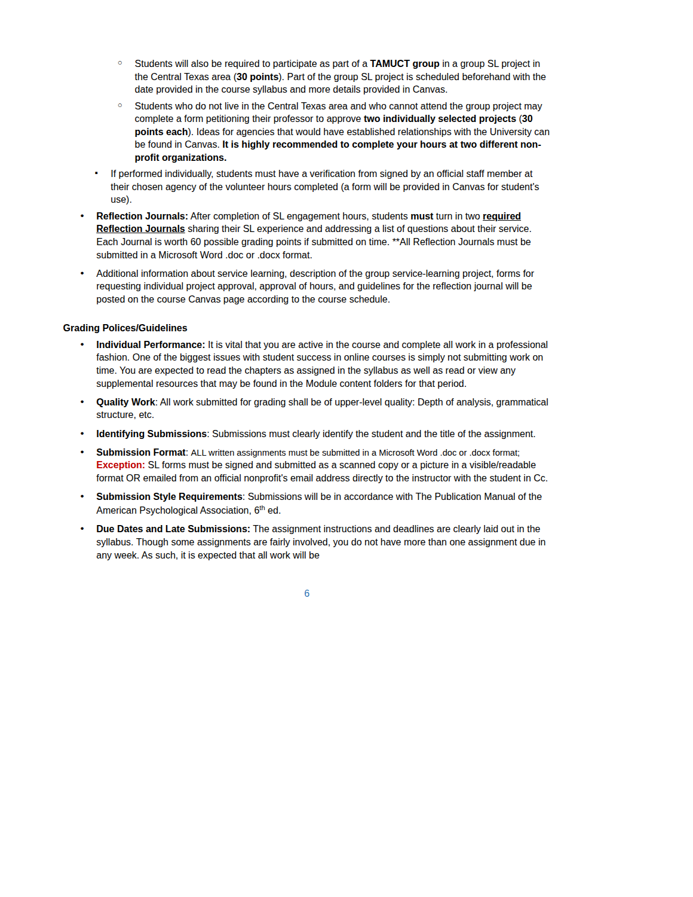Students will also be required to participate as part of a TAMUCT group in a group SL project in the Central Texas area (30 points). Part of the group SL project is scheduled beforehand with the date provided in the course syllabus and more details provided in Canvas.
Students who do not live in the Central Texas area and who cannot attend the group project may complete a form petitioning their professor to approve two individually selected projects (30 points each). Ideas for agencies that would have established relationships with the University can be found in Canvas. It is highly recommended to complete your hours at two different non-profit organizations.
If performed individually, students must have a verification from signed by an official staff member at their chosen agency of the volunteer hours completed (a form will be provided in Canvas for student's use).
Reflection Journals: After completion of SL engagement hours, students must turn in two required Reflection Journals sharing their SL experience and addressing a list of questions about their service. Each Journal is worth 60 possible grading points if submitted on time. **All Reflection Journals must be submitted in a Microsoft Word .doc or .docx format.
Additional information about service learning, description of the group service-learning project, forms for requesting individual project approval, approval of hours, and guidelines for the reflection journal will be posted on the course Canvas page according to the course schedule.
Grading Polices/Guidelines
Individual Performance: It is vital that you are active in the course and complete all work in a professional fashion. One of the biggest issues with student success in online courses is simply not submitting work on time. You are expected to read the chapters as assigned in the syllabus as well as read or view any supplemental resources that may be found in the Module content folders for that period.
Quality Work: All work submitted for grading shall be of upper-level quality: Depth of analysis, grammatical structure, etc.
Identifying Submissions: Submissions must clearly identify the student and the title of the assignment.
Submission Format: ALL written assignments must be submitted in a Microsoft Word .doc or .docx format;
Exception: SL forms must be signed and submitted as a scanned copy or a picture in a visible/readable format OR emailed from an official nonprofit's email address directly to the instructor with the student in Cc.
Submission Style Requirements: Submissions will be in accordance with The Publication Manual of the American Psychological Association, 6th ed.
Due Dates and Late Submissions: The assignment instructions and deadlines are clearly laid out in the syllabus. Though some assignments are fairly involved, you do not have more than one assignment due in any week. As such, it is expected that all work will be
6